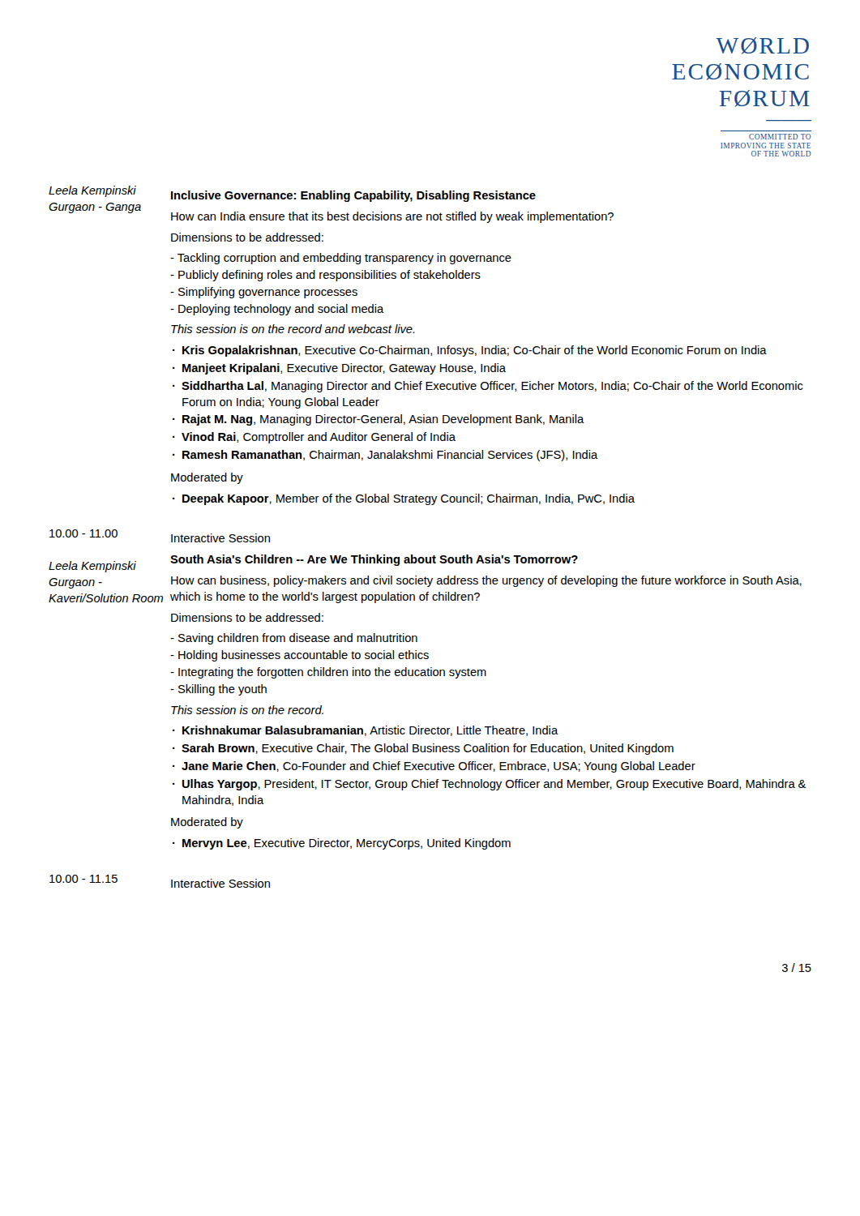WØRLD
ECØNOMIC
FØRUM
———
COMMITTED TO
IMPROVING THE STATE
OF THE WORLD
| Leela Kempinski Gurgaon - Ganga | Inclusive Governance: Enabling Capability, Disabling Resistance How can India ensure that its best decisions are not stifled by weak implementation? Dimensions to be addressed: - Tackling corruption and embedding transparency in governance - Publicly defining roles and responsibilities of stakeholders - Simplifying governance processes - Deploying technology and social media This session is on the record and webcast live. Kris Gopalakrishnan , Executive Co-Chairman, Infosys, India; Co-Chair of the World Economic Forum on India Manjeet Kripalani , Executive Director, Gateway House, India Siddhartha Lal , Managing Director and Chief Executive Officer, Eicher Motors, India; Co-Chair of the World Economic Forum on India; Young Global Leader Rajat M. Nag , Managing Director-General, Asian Development Bank, Manila Vinod Rai , Comptroller and Auditor General of India Ramesh Ramanathan , Chairman, Janalakshmi Financial Services (JFS), India Moderated by Deepak Kapoor , Member of the Global Strategy Council; Chairman, India, PwC, India |
| 10.00 - 11.00 Leela Kempinski Gurgaon - Kaveri/Solution Room | Interactive Session South Asia's Children -- Are We Thinking about South Asia's Tomorrow? How can business, policy-makers and civil society address the urgency of developing the future workforce in South Asia, which is home to the world's largest population of children? Dimensions to be addressed: - Saving children from disease and malnutrition - Holding businesses accountable to social ethics - Integrating the forgotten children into the education system - Skilling the youth This session is on the record. Krishnakumar Balasubramanian , Artistic Director, Little Theatre, India Sarah Brown , Executive Chair, The Global Business Coalition for Education, United Kingdom Jane Marie Chen , Co-Founder and Chief Executive Officer, Embrace, USA; Young Global Leader Ulhas Yargop , President, IT Sector, Group Chief Technology Officer and Member, Group Executive Board, Mahindra & Mahindra, India Moderated by Mervyn Lee , Executive Director, MercyCorps, United Kingdom |
| 10.00 - 11.15 | Interactive Session |
3 / 15